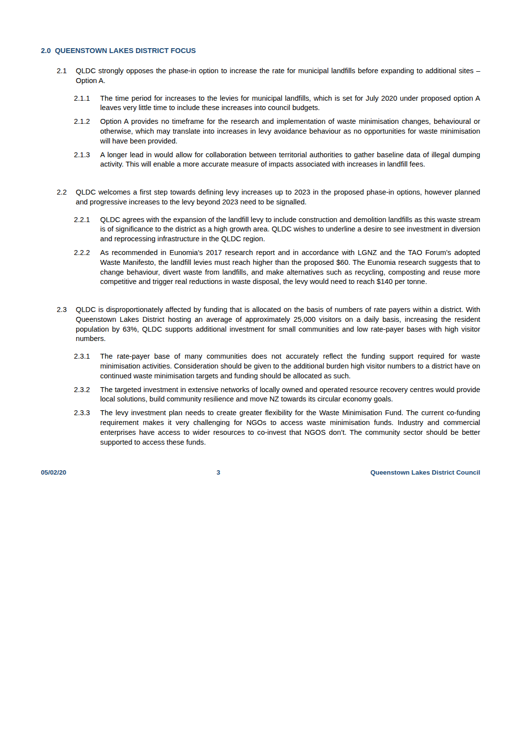2.0 QUEENSTOWN LAKES DISTRICT FOCUS
2.1 QLDC strongly opposes the phase-in option to increase the rate for municipal landfills before expanding to additional sites – Option A.
2.1.1 The time period for increases to the levies for municipal landfills, which is set for July 2020 under proposed option A leaves very little time to include these increases into council budgets.
2.1.2 Option A provides no timeframe for the research and implementation of waste minimisation changes, behavioural or otherwise, which may translate into increases in levy avoidance behaviour as no opportunities for waste minimisation will have been provided.
2.1.3 A longer lead in would allow for collaboration between territorial authorities to gather baseline data of illegal dumping activity. This will enable a more accurate measure of impacts associated with increases in landfill fees.
2.2 QLDC welcomes a first step towards defining levy increases up to 2023 in the proposed phase-in options, however planned and progressive increases to the levy beyond 2023 need to be signalled.
2.2.1 QLDC agrees with the expansion of the landfill levy to include construction and demolition landfills as this waste stream is of significance to the district as a high growth area. QLDC wishes to underline a desire to see investment in diversion and reprocessing infrastructure in the QLDC region.
2.2.2 As recommended in Eunomia’s 2017 research report and in accordance with LGNZ and the TAO Forum’s adopted Waste Manifesto, the landfill levies must reach higher than the proposed $60. The Eunomia research suggests that to change behaviour, divert waste from landfills, and make alternatives such as recycling, composting and reuse more competitive and trigger real reductions in waste disposal, the levy would need to reach $140 per tonne.
2.3 QLDC is disproportionately affected by funding that is allocated on the basis of numbers of rate payers within a district. With Queenstown Lakes District hosting an average of approximately 25,000 visitors on a daily basis, increasing the resident population by 63%, QLDC supports additional investment for small communities and low rate-payer bases with high visitor numbers.
2.3.1 The rate-payer base of many communities does not accurately reflect the funding support required for waste minimisation activities. Consideration should be given to the additional burden high visitor numbers to a district have on continued waste minimisation targets and funding should be allocated as such.
2.3.2 The targeted investment in extensive networks of locally owned and operated resource recovery centres would provide local solutions, build community resilience and move NZ towards its circular economy goals.
2.3.3 The levy investment plan needs to create greater flexibility for the Waste Minimisation Fund. The current co-funding requirement makes it very challenging for NGOs to access waste minimisation funds. Industry and commercial enterprises have access to wider resources to co-invest that NGOS don’t. The community sector should be better supported to access these funds.
05/02/20 3 Queenstown Lakes District Council